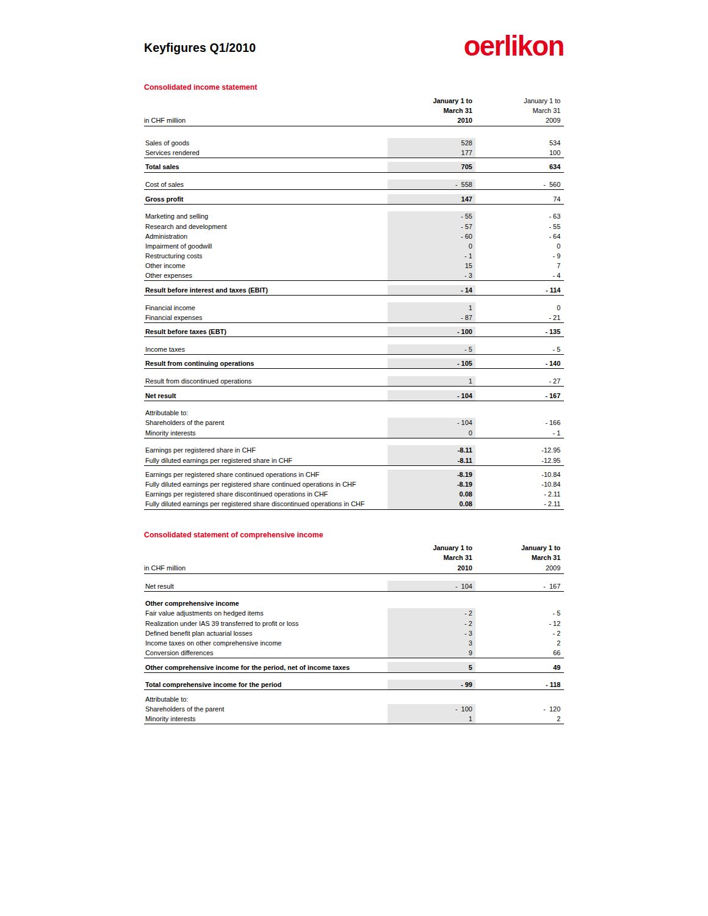Keyfigures Q1/2010
oerlikon
Consolidated income statement
| | January 1 to | January 1 to |
| --- | --- | --- |
| | March 31 | March 31 |
| in CHF million | 2010 | 2009 |
| Sales of goods | 528 | 534 |
| Services rendered | 177 | 100 |
| Total sales | 705 | 634 |
| Cost of sales | - 558 | - 560 |
| Gross profit | 147 | 74 |
| Marketing and selling | - 55 | - 63 |
| Research and development | - 57 | - 55 |
| Administration | - 60 | - 64 |
| Impairment of goodwill | 0 | 0 |
| Restructuring costs | - 1 | - 9 |
| Other income | 15 | 7 |
| Other expenses | - 3 | - 4 |
| Result before interest and taxes (EBIT) | - 14 | - 114 |
| Financial income | 1 | 0 |
| Financial expenses | - 87 | - 21 |
| Result before taxes (EBT) | - 100 | - 135 |
| Income taxes | - 5 | - 5 |
| Result from continuing operations | - 105 | - 140 |
| Result from discontinued operations | 1 | - 27 |
| Net result | - 104 | - 167 |
| Attributable to: | | |
| Shareholders of the parent | - 104 | - 166 |
| Minority interests | 0 | - 1 |
| Earnings per registered share in CHF | -8.11 | -12.95 |
| Fully diluted earnings per registered share in CHF | -8.11 | -12.95 |
| Earnings per registered share continued operations in CHF | -8.19 | -10.84 |
| Fully diluted earnings per registered share continued operations in CHF | -8.19 | -10.84 |
| Earnings per registered share discontinued operations in CHF | 0.08 | - 2.11 |
| Fully diluted earnings per registered share discontinued operations in CHF | 0.08 | - 2.11 |
Consolidated statement of comprehensive income
| | January 1 to | January 1 to |
| --- | --- | --- |
| | March 31 | March 31 |
| in CHF million | 2010 | 2009 |
| Net result | - 104 | - 167 |
| Other comprehensive income | | |
| Fair value adjustments on hedged items | - 2 | - 5 |
| Realization under IAS 39 transferred to profit or loss | - 2 | - 12 |
| Defined benefit plan actuarial losses | - 3 | - 2 |
| Income taxes on other comprehensive income | 3 | 2 |
| Conversion differences | 9 | 66 |
| Other comprehensive income for the period, net of income taxes | 5 | 49 |
| Total comprehensive income for the period | - 99 | - 118 |
| Attributable to: | | |
| Shareholders of the parent | - 100 | - 120 |
| Minority interests | 1 | 2 |